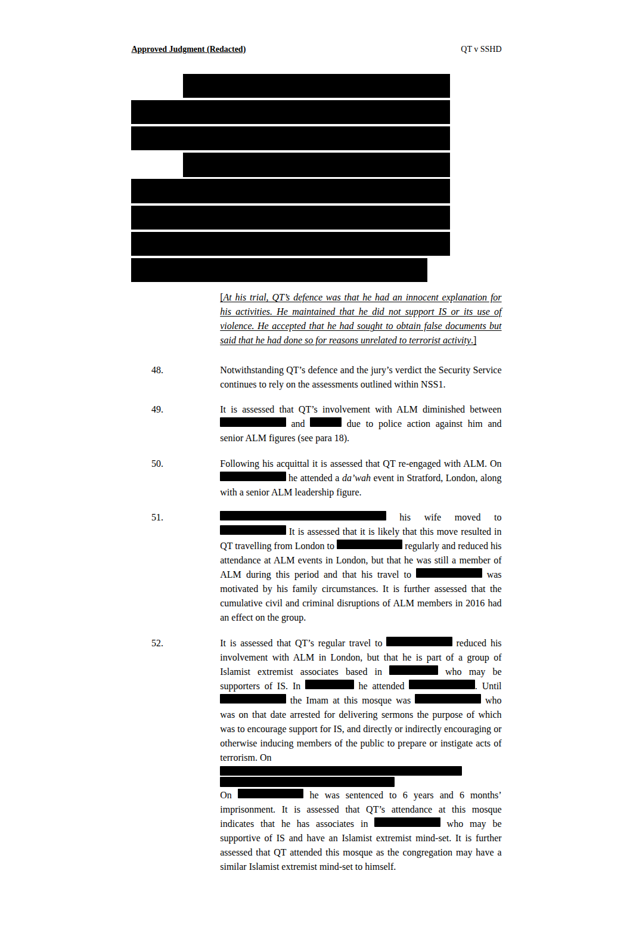Approved Judgment (Redacted) QT v SSHD
[At his trial, QT’s defence was that he had an innocent explanation for his activities. He maintained that he did not support IS or its use of violence. He accepted that he had sought to obtain false documents but said that he had done so for reasons unrelated to terrorist activity.]
Notwithstanding QT’s defence and the jury’s verdict the Security Service continues to rely on the assessments outlined within NSS1.
It is assessed that QT’s involvement with ALM diminished between and due to police action against him and senior ALM figures (see para 18).
Following his acquittal it is assessed that QT re-engaged with ALM. On he attended a da’wah event in Stratford, London, along with a senior ALM leadership figure.
his wife moved to It is assessed that it is likely that this move resulted in QT travelling from London to regularly and reduced his attendance at ALM events in London, but that he was still a member of ALM during this period and that his travel to was motivated by his family circumstances. It is further assessed that the cumulative civil and criminal disruptions of ALM members in 2016 had an effect on the group.
It is assessed that QT’s regular travel to reduced his involvement with ALM in London, but that he is part of a group of Islamist extremist associates based in who may be supporters of IS. In he attended . Until the Imam at this mosque was who was on that date arrested for delivering sermons the purpose of which was to encourage support for IS, and directly or indirectly encouraging or otherwise inducing members of the public to prepare or instigate acts of terrorism. On On he was sentenced to 6 years and 6 months’ imprisonment. It is assessed that QT’s attendance at this mosque indicates that he has associates in who may be supportive of IS and have an Islamist extremist mind-set. It is further assessed that QT attended this mosque as the congregation may have a similar Islamist extremist mind-set to himself.